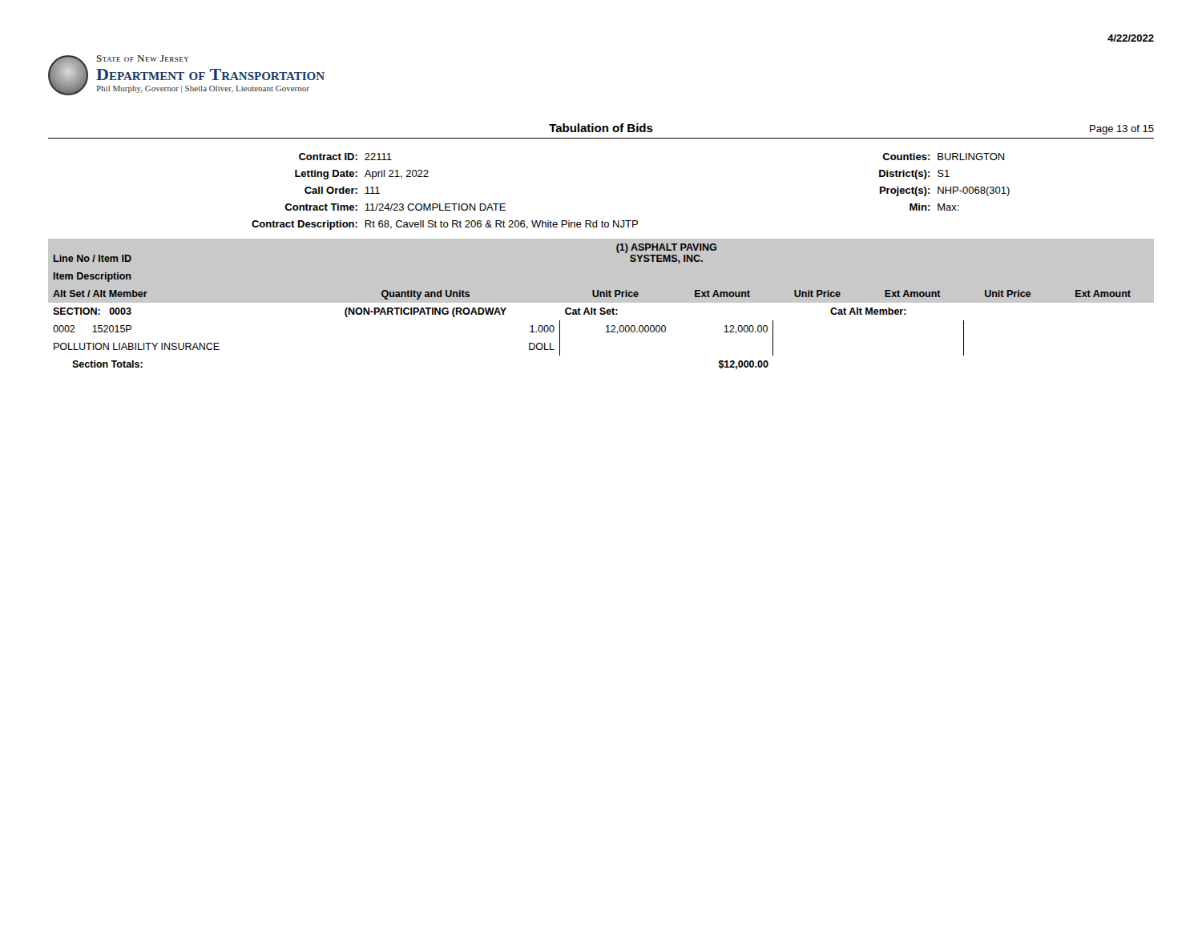4/22/2022
State of New Jersey
Department of Transportation
Phil Murphy, Governor | Sheila Oliver, Lieutenant Governor
Tabulation of Bids
Page 13 of 15
| Contract ID: | 22111 | Counties: | BURLINGTON |
| Letting Date: | April 21, 2022 | District(s): | S1 |
| Call Order: | 111 | Project(s): | NHP-0068(301) |
| Contract Time: | 11/24/23 COMPLETION DATE | Min: | Max: |
| Contract Description: | Rt 68, Cavell St to Rt 206 & Rt 206, White Pine Rd to NJTP |
| Line No / Item ID | | (1) ASPHALT PAVING SYSTEMS, INC. | | |
| --- | --- | --- | --- | --- |
| Item Description | | | | |
| Alt Set / Alt Member | Quantity and Units | Unit Price | Ext Amount | Unit Price | Ext Amount | Unit Price | Ext Amount |
| SECTION: 0003 | (NON-PARTICIPATING (ROADWAY | Cat Alt Set: | Cat Alt Member: | |
| 0002 152015P | 1.000 | 12,000.00000 | 12,000.00 | | | | |
| POLLUTION LIABILITY INSURANCE | DOLL | | | | | | |
| Section Totals: | | | $12,000.00 | | | | |